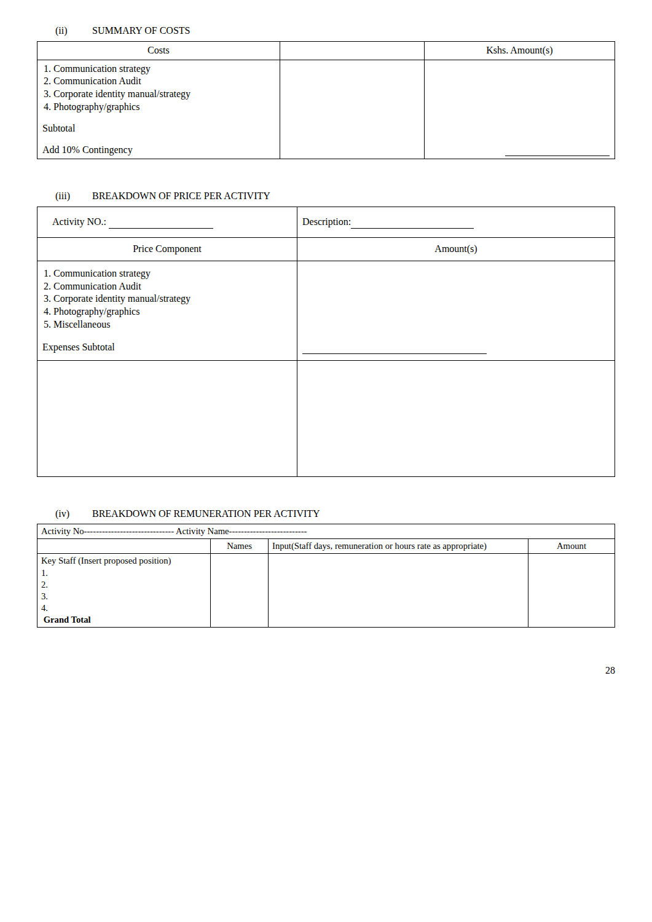(ii) SUMMARY OF COSTS
| Costs | | Kshs. Amount(s) |
| Communication strategy Communication Audit Corporate identity manual/strategy Photography/graphics Subtotal Add 10% Contingency | | |
(iii) BREAKDOWN OF PRICE PER ACTIVITY
| Activity NO.: | Description: |
| Price Component | Amount(s) |
| Communication strategy Communication Audit Corporate identity manual/strategy Photography/graphics Miscellaneous Expenses Subtotal | |
(iv) BREAKDOWN OF REMUNERATION PER ACTIVITY
| Activity No------------------------------ Activity Name-------------------------- |
| | Names | Input(Staff days, remuneration or hours rate as appropriate) | Amount |
| Key Staff (Insert proposed position) 1. 2. 3. 4. Grand Total | | | |
28